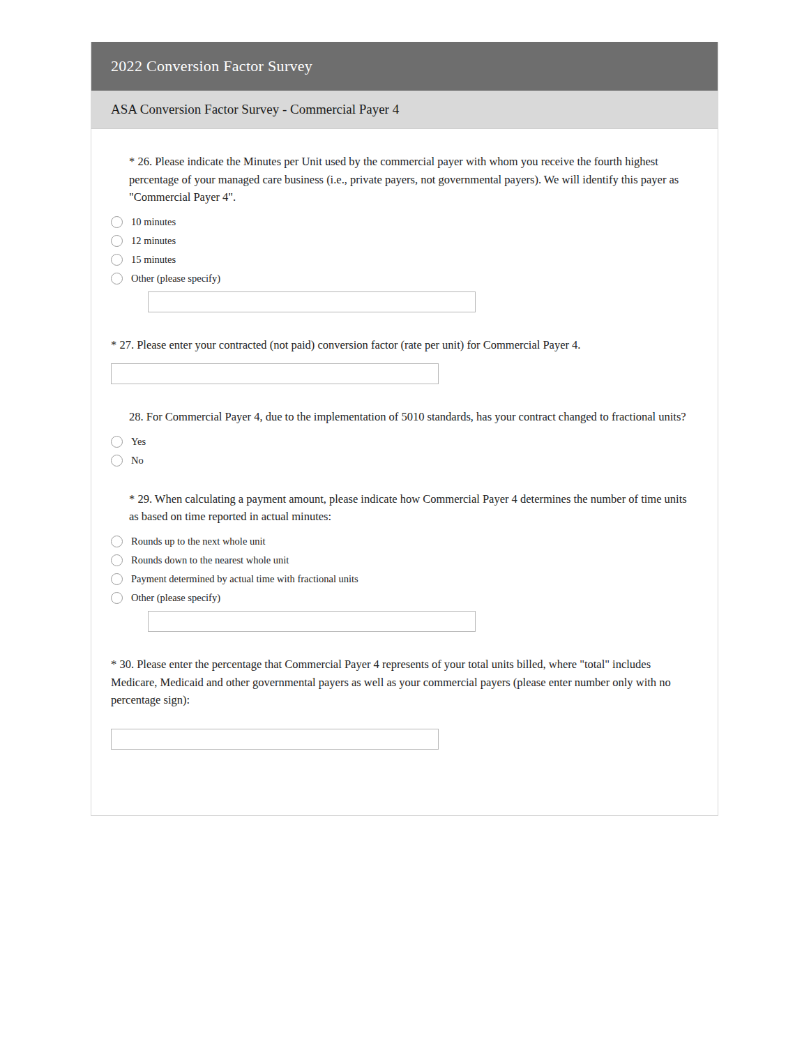2022 Conversion Factor Survey
ASA Conversion Factor Survey - Commercial Payer 4
* 26. Please indicate the Minutes per Unit used by the commercial payer with whom you receive the fourth highest percentage of your managed care business (i.e., private payers, not governmental payers). We will identify this payer as "Commercial Payer 4".
10 minutes
12 minutes
15 minutes
Other (please specify)
* 27. Please enter your contracted (not paid) conversion factor (rate per unit) for Commercial Payer 4.
28. For Commercial Payer 4, due to the implementation of 5010 standards, has your contract changed to fractional units?
Yes
No
* 29. When calculating a payment amount, please indicate how Commercial Payer 4 determines the number of time units as based on time reported in actual minutes:
Rounds up to the next whole unit
Rounds down to the nearest whole unit
Payment determined by actual time with fractional units
Other (please specify)
* 30. Please enter the percentage that Commercial Payer 4 represents of your total units billed, where "total" includes Medicare, Medicaid and other governmental payers as well as your commercial payers (please enter number only with no percentage sign):